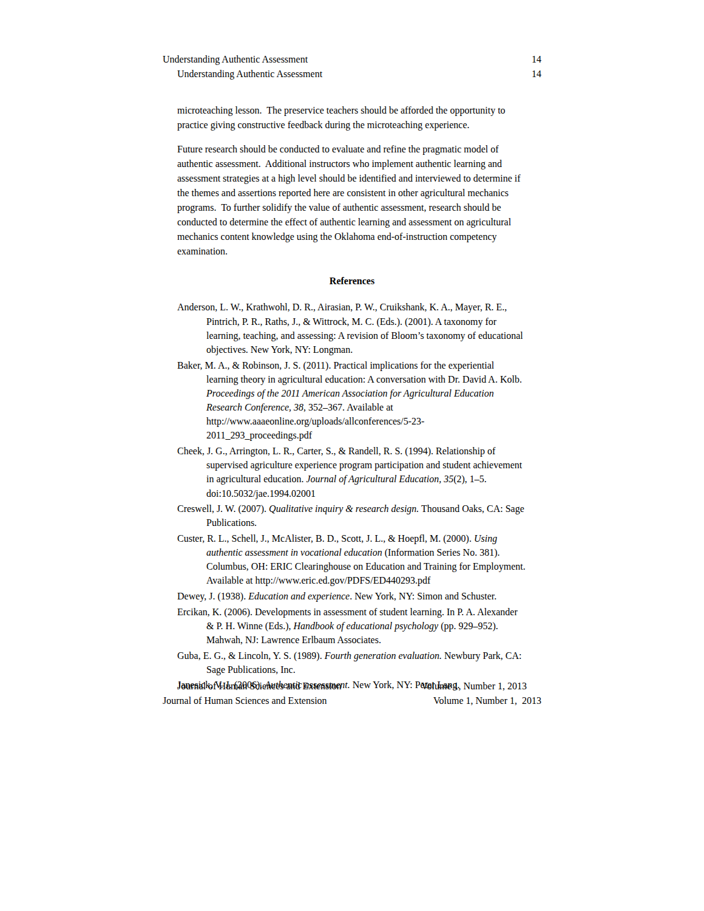Understanding Authentic Assessment 14
Understanding Authentic Assessment 14
microteaching lesson. The preservice teachers should be afforded the opportunity to practice giving constructive feedback during the microteaching experience.
Future research should be conducted to evaluate and refine the pragmatic model of authentic assessment. Additional instructors who implement authentic learning and assessment strategies at a high level should be identified and interviewed to determine if the themes and assertions reported here are consistent in other agricultural mechanics programs. To further solidify the value of authentic assessment, research should be conducted to determine the effect of authentic learning and assessment on agricultural mechanics content knowledge using the Oklahoma end-of-instruction competency examination.
References
Anderson, L. W., Krathwohl, D. R., Airasian, P. W., Cruikshank, K. A., Mayer, R. E., Pintrich, P. R., Raths, J., & Wittrock, M. C. (Eds.). (2001). A taxonomy for learning, teaching, and assessing: A revision of Bloom’s taxonomy of educational objectives. New York, NY: Longman.
Baker, M. A., & Robinson, J. S. (2011). Practical implications for the experiential learning theory in agricultural education: A conversation with Dr. David A. Kolb. Proceedings of the 2011 American Association for Agricultural Education Research Conference, 38, 352–367. Available at http://www.aaaeonline.org/uploads/allconferences/5-23-2011_293_proceedings.pdf
Cheek, J. G., Arrington, L. R., Carter, S., & Randell, R. S. (1994). Relationship of supervised agriculture experience program participation and student achievement in agricultural education. Journal of Agricultural Education, 35(2), 1–5. doi:10.5032/jae.1994.02001
Creswell, J. W. (2007). Qualitative inquiry & research design. Thousand Oaks, CA: Sage Publications.
Custer, R. L., Schell, J., McAlister, B. D., Scott, J. L., & Hoepfl, M. (2000). Using authentic assessment in vocational education (Information Series No. 381). Columbus, OH: ERIC Clearinghouse on Education and Training for Employment. Available at http://www.eric.ed.gov/PDFS/ED440293.pdf
Dewey, J. (1938). Education and experience. New York, NY: Simon and Schuster.
Ercikan, K. (2006). Developments in assessment of student learning. In P. A. Alexander & P. H. Winne (Eds.), Handbook of educational psychology (pp. 929–952). Mahwah, NJ: Lawrence Erlbaum Associates.
Guba, E. G., & Lincoln, Y. S. (1989). Fourth generation evaluation. Newbury Park, CA: Sage Publications, Inc.
Janesick, V. J. (2006). Authentic assessment. New York, NY: Peter Lang.
Journal of Human Sciences and Extension Volume 1, Number 1, 2013
Journal of Human Sciences and Extension Volume 1, Number 1, 2013